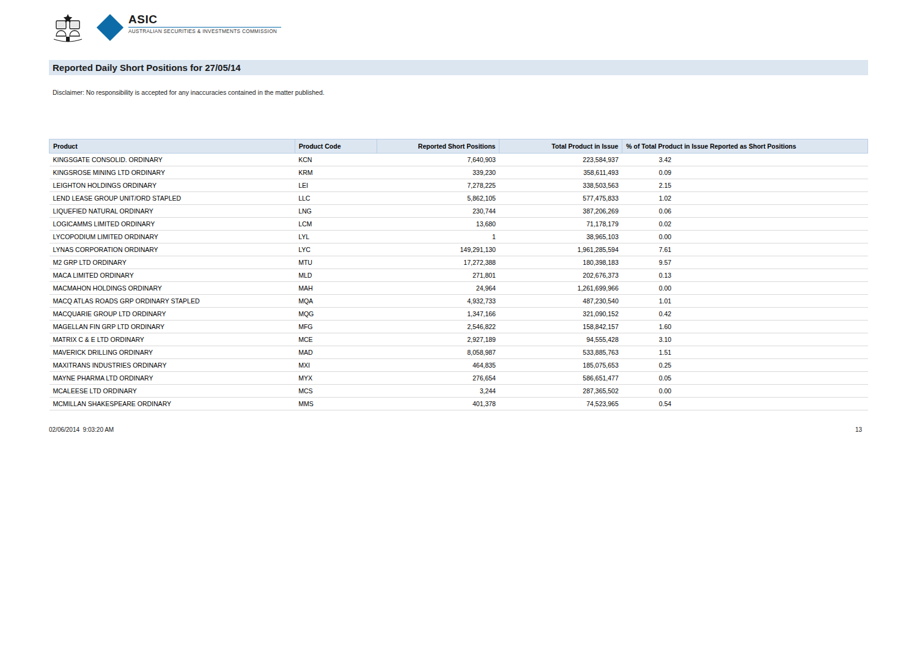ASIC
Australian Securities & Investments Commission
Reported Daily Short Positions for 27/05/14
Disclaimer: No responsibility is accepted for any inaccuracies contained in the matter published.
| Product | Product Code | Reported Short Positions | Total Product in Issue | % of Total Product in Issue Reported as Short Positions |
| --- | --- | --- | --- | --- |
| KINGSGATE CONSOLID. ORDINARY | KCN | 7,640,903 | 223,584,937 | 3.42 |
| KINGSROSE MINING LTD ORDINARY | KRM | 339,230 | 358,611,493 | 0.09 |
| LEIGHTON HOLDINGS ORDINARY | LEI | 7,278,225 | 338,503,563 | 2.15 |
| LEND LEASE GROUP UNIT/ORD STAPLED | LLC | 5,862,105 | 577,475,833 | 1.02 |
| LIQUEFIED NATURAL ORDINARY | LNG | 230,744 | 387,206,269 | 0.06 |
| LOGICAMMS LIMITED ORDINARY | LCM | 13,680 | 71,178,179 | 0.02 |
| LYCOPODIUM LIMITED ORDINARY | LYL | 1 | 38,965,103 | 0.00 |
| LYNAS CORPORATION ORDINARY | LYC | 149,291,130 | 1,961,285,594 | 7.61 |
| M2 GRP LTD ORDINARY | MTU | 17,272,388 | 180,398,183 | 9.57 |
| MACA LIMITED ORDINARY | MLD | 271,801 | 202,676,373 | 0.13 |
| MACMAHON HOLDINGS ORDINARY | MAH | 24,964 | 1,261,699,966 | 0.00 |
| MACQ ATLAS ROADS GRP ORDINARY STAPLED | MQA | 4,932,733 | 487,230,540 | 1.01 |
| MACQUARIE GROUP LTD ORDINARY | MQG | 1,347,166 | 321,090,152 | 0.42 |
| MAGELLAN FIN GRP LTD ORDINARY | MFG | 2,546,822 | 158,842,157 | 1.60 |
| MATRIX C & E LTD ORDINARY | MCE | 2,927,189 | 94,555,428 | 3.10 |
| MAVERICK DRILLING ORDINARY | MAD | 8,058,987 | 533,885,763 | 1.51 |
| MAXITRANS INDUSTRIES ORDINARY | MXI | 464,835 | 185,075,653 | 0.25 |
| MAYNE PHARMA LTD ORDINARY | MYX | 276,654 | 586,651,477 | 0.05 |
| MCALEESE LTD ORDINARY | MCS | 3,244 | 287,365,502 | 0.00 |
| MCMILLAN SHAKESPEARE ORDINARY | MMS | 401,378 | 74,523,965 | 0.54 |
02/06/2014 9:03:20 AM
13